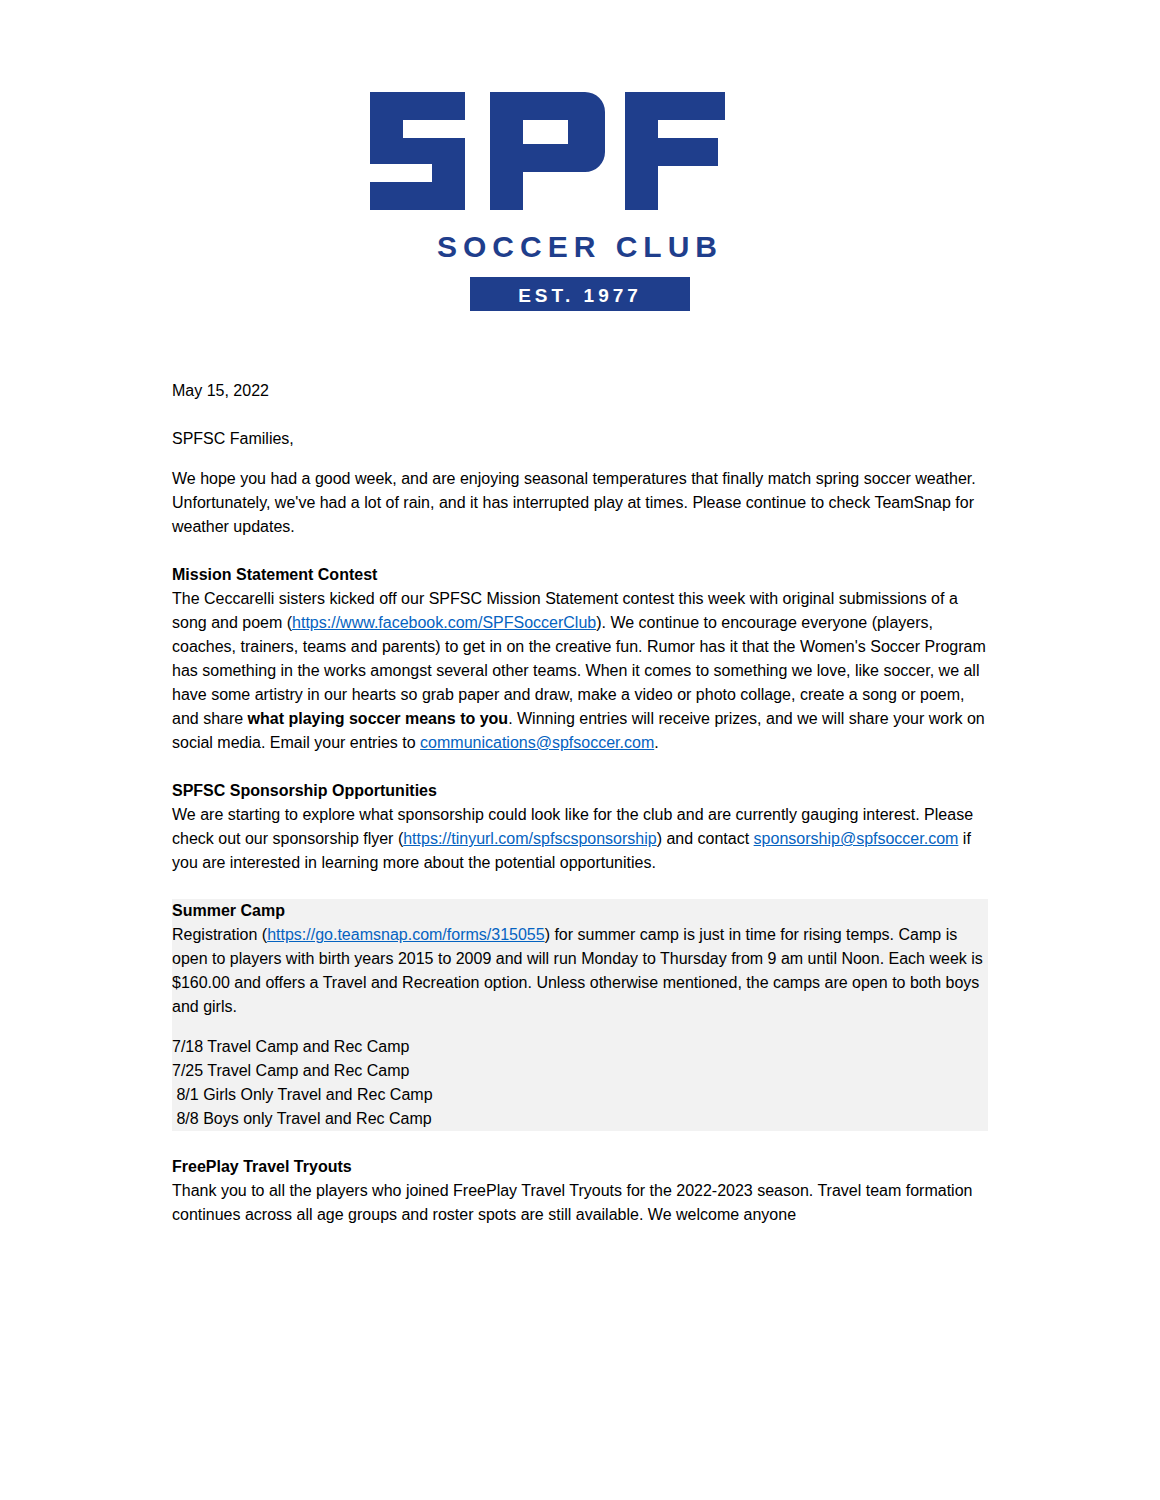SOCCER CLUB EST. 1977
May 15, 2022
SPFSC Families,
We hope you had a good week, and are enjoying seasonal temperatures that finally match spring soccer weather. Unfortunately, we've had a lot of rain, and it has interrupted play at times. Please continue to check TeamSnap for weather updates.
Mission Statement Contest
The Ceccarelli sisters kicked off our SPFSC Mission Statement contest this week with original submissions of a song and poem (https://www.facebook.com/SPFSoccerClub). We continue to encourage everyone (players, coaches, trainers, teams and parents) to get in on the creative fun. Rumor has it that the Women's Soccer Program has something in the works amongst several other teams. When it comes to something we love, like soccer, we all have some artistry in our hearts so grab paper and draw, make a video or photo collage, create a song or poem, and share what playing soccer means to you. Winning entries will receive prizes, and we will share your work on social media. Email your entries to communications@spfsoccer.com.
SPFSC Sponsorship Opportunities
We are starting to explore what sponsorship could look like for the club and are currently gauging interest. Please check out our sponsorship flyer (https://tinyurl.com/spfscsponsorship) and contact sponsorship@spfsoccer.com if you are interested in learning more about the potential opportunities.
Summer Camp
Registration (https://go.teamsnap.com/forms/315055) for summer camp is just in time for rising temps. Camp is open to players with birth years 2015 to 2009 and will run Monday to Thursday from 9 am until Noon. Each week is $160.00 and offers a Travel and Recreation option. Unless otherwise mentioned, the camps are open to both boys and girls.
7/18 Travel Camp and Rec Camp
7/25 Travel Camp and Rec Camp
8/1 Girls Only Travel and Rec Camp
8/8 Boys only Travel and Rec Camp
FreePlay Travel Tryouts
Thank you to all the players who joined FreePlay Travel Tryouts for the 2022-2023 season. Travel team formation continues across all age groups and roster spots are still available. We welcome anyone